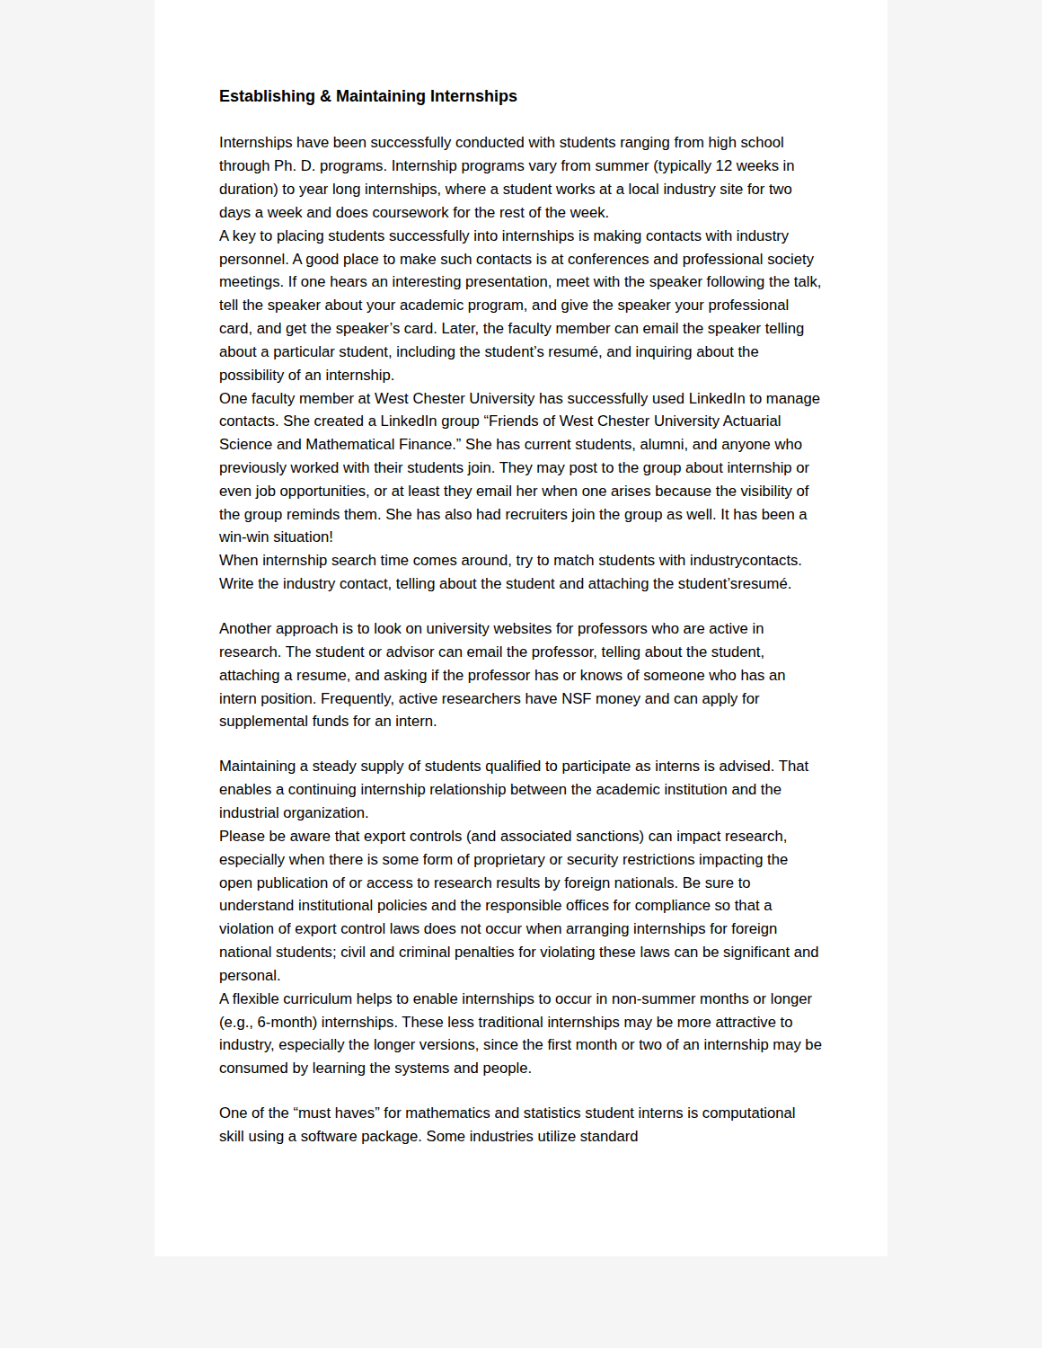Establishing & Maintaining Internships
Internships have been successfully conducted with students ranging from high school through Ph. D. programs. Internship programs vary from summer (typically 12 weeks in duration) to year long internships, where a student works at a local industry site for two days a week and does coursework for the rest of the week.
A key to placing students successfully into internships is making contacts with industry personnel. A good place to make such contacts is at conferences and professional society meetings. If one hears an interesting presentation, meet with the speaker following the talk, tell the speaker about your academic program, and give the speaker your professional card, and get the speaker’s card. Later, the faculty member can email the speaker telling about a particular student, including the student’s resumé, and inquiring about the possibility of an internship.
One faculty member at West Chester University has successfully used LinkedIn to manage contacts. She created a LinkedIn group “Friends of West Chester University Actuarial Science and Mathematical Finance.” She has current students, alumni, and anyone who previously worked with their students join. They may post to the group about internship or even job opportunities, or at least they email her when one arises because the visibility of the group reminds them. She has also had recruiters join the group as well. It has been a win-win situation!
When internship search time comes around, try to match students with industrycontacts. Write the industry contact, telling about the student and attaching the student’sresumé.
Another approach is to look on university websites for professors who are active in research. The student or advisor can email the professor, telling about the student, attaching a resume, and asking if the professor has or knows of someone who has an intern position. Frequently, active researchers have NSF money and can apply for supplemental funds for an intern.
Maintaining a steady supply of students qualified to participate as interns is advised. That enables a continuing internship relationship between the academic institution and the industrial organization.
Please be aware that export controls (and associated sanctions) can impact research, especially when there is some form of proprietary or security restrictions impacting the open publication of or access to research results by foreign nationals. Be sure to understand institutional policies and the responsible offices for compliance so that a violation of export control laws does not occur when arranging internships for foreign national students; civil and criminal penalties for violating these laws can be significant and personal.
A flexible curriculum helps to enable internships to occur in non-summer months or longer (e.g., 6-month) internships. These less traditional internships may be more attractive to industry, especially the longer versions, since the first month or two of an internship may be consumed by learning the systems and people.
One of the “must haves” for mathematics and statistics student interns is computational skill using a software package. Some industries utilize standard